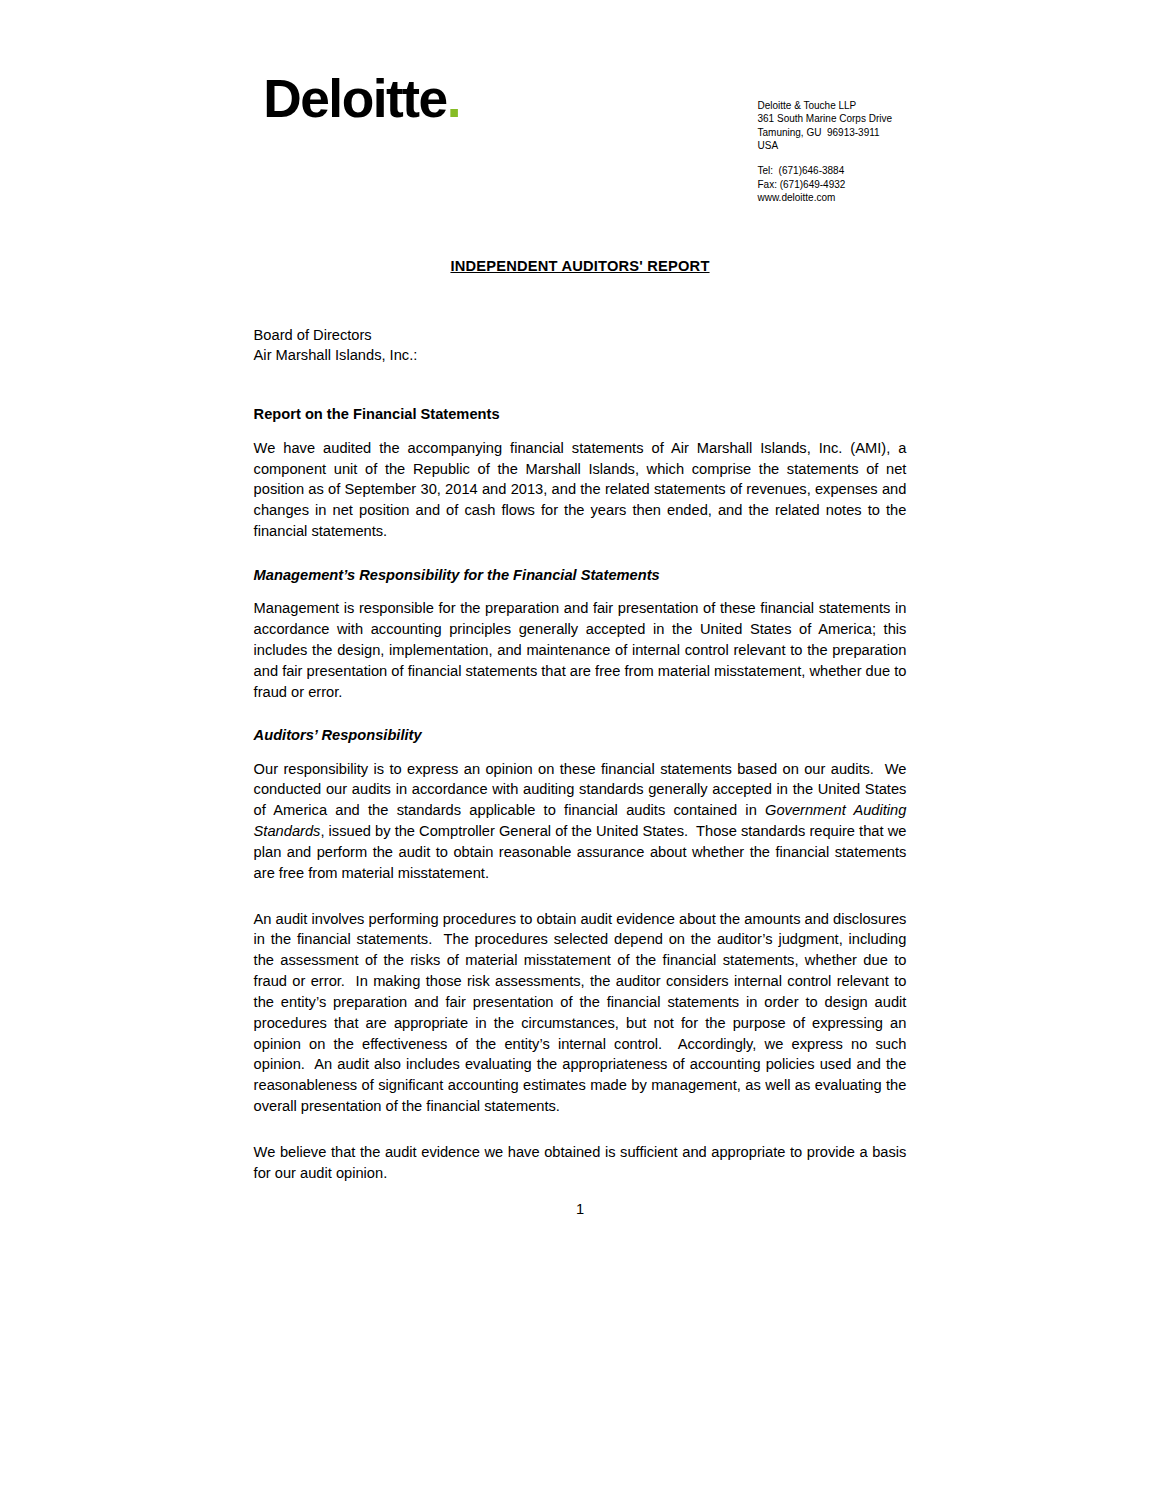Deloitte.
Deloitte & Touche LLP
361 South Marine Corps Drive
Tamuning, GU 96913-3911
USA
Tel: (671)646-3884
Fax: (671)649-4932
www.deloitte.com
INDEPENDENT AUDITORS' REPORT
Board of Directors
Air Marshall Islands, Inc.:
Report on the Financial Statements
We have audited the accompanying financial statements of Air Marshall Islands, Inc. (AMI), a component unit of the Republic of the Marshall Islands, which comprise the statements of net position as of September 30, 2014 and 2013, and the related statements of revenues, expenses and changes in net position and of cash flows for the years then ended, and the related notes to the financial statements.
Management’s Responsibility for the Financial Statements
Management is responsible for the preparation and fair presentation of these financial statements in accordance with accounting principles generally accepted in the United States of America; this includes the design, implementation, and maintenance of internal control relevant to the preparation and fair presentation of financial statements that are free from material misstatement, whether due to fraud or error.
Auditors’ Responsibility
Our responsibility is to express an opinion on these financial statements based on our audits. We conducted our audits in accordance with auditing standards generally accepted in the United States of America and the standards applicable to financial audits contained in Government Auditing Standards, issued by the Comptroller General of the United States. Those standards require that we plan and perform the audit to obtain reasonable assurance about whether the financial statements are free from material misstatement.
An audit involves performing procedures to obtain audit evidence about the amounts and disclosures in the financial statements. The procedures selected depend on the auditor’s judgment, including the assessment of the risks of material misstatement of the financial statements, whether due to fraud or error. In making those risk assessments, the auditor considers internal control relevant to the entity’s preparation and fair presentation of the financial statements in order to design audit procedures that are appropriate in the circumstances, but not for the purpose of expressing an opinion on the effectiveness of the entity’s internal control. Accordingly, we express no such opinion. An audit also includes evaluating the appropriateness of accounting policies used and the reasonableness of significant accounting estimates made by management, as well as evaluating the overall presentation of the financial statements.
We believe that the audit evidence we have obtained is sufficient and appropriate to provide a basis for our audit opinion.
1